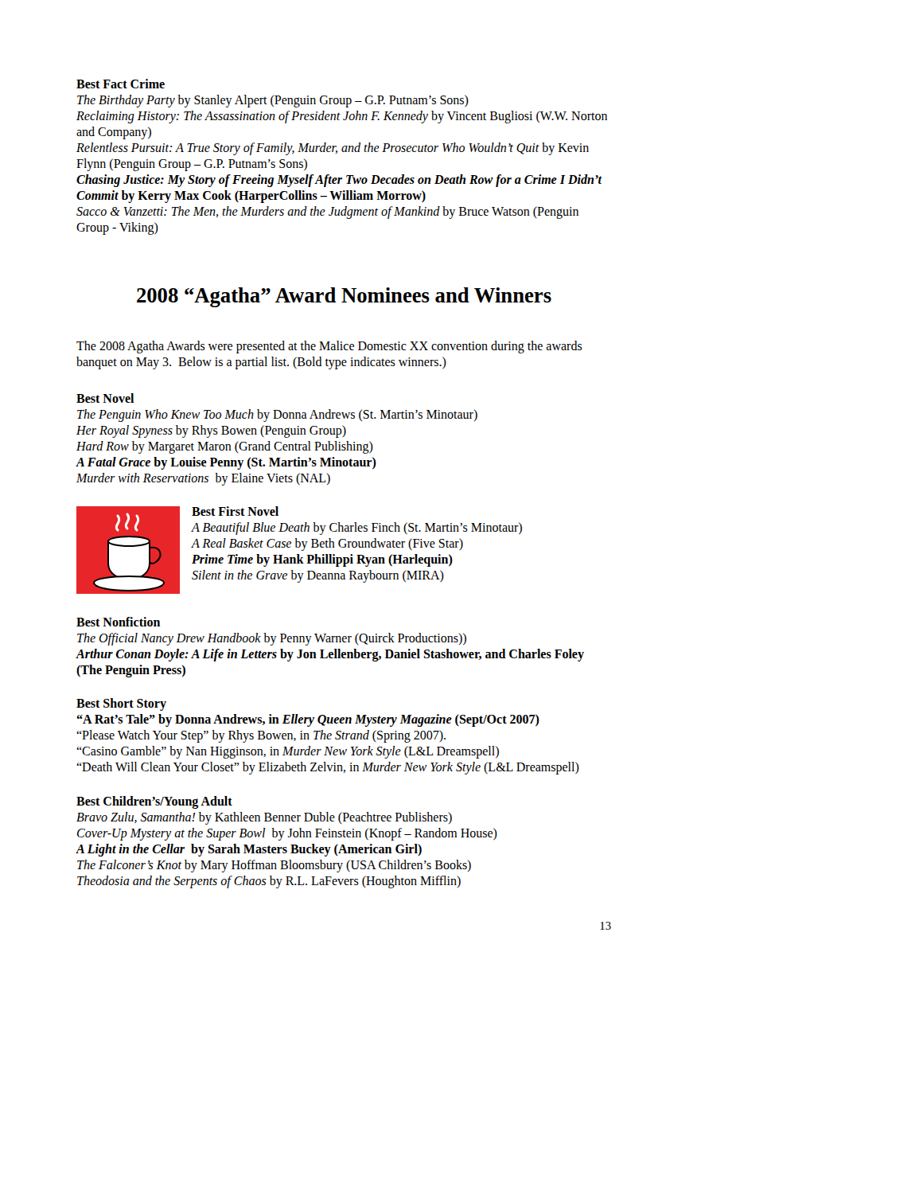Best Fact Crime
The Birthday Party by Stanley Alpert (Penguin Group – G.P. Putnam’s Sons)
Reclaiming History: The Assassination of President John F. Kennedy by Vincent Bugliosi (W.W. Norton and Company)
Relentless Pursuit: A True Story of Family, Murder, and the Prosecutor Who Wouldn’t Quit by Kevin Flynn (Penguin Group – G.P. Putnam’s Sons)
Chasing Justice: My Story of Freeing Myself After Two Decades on Death Row for a Crime I Didn’t Commit by Kerry Max Cook (HarperCollins – William Morrow)
Sacco & Vanzetti: The Men, the Murders and the Judgment of Mankind by Bruce Watson (Penguin Group - Viking)
2008 “Agatha” Award Nominees and Winners
The 2008 Agatha Awards were presented at the Malice Domestic XX convention during the awards banquet on May 3. Below is a partial list. (Bold type indicates winners.)
Best Novel
The Penguin Who Knew Too Much by Donna Andrews (St. Martin’s Minotaur)
Her Royal Spyness by Rhys Bowen (Penguin Group)
Hard Row by Margaret Maron (Grand Central Publishing)
A Fatal Grace by Louise Penny (St. Martin’s Minotaur)
Murder with Reservations by Elaine Viets (NAL)
Best First Novel
A Beautiful Blue Death by Charles Finch (St. Martin’s Minotaur)
A Real Basket Case by Beth Groundwater (Five Star)
Prime Time by Hank Phillippi Ryan (Harlequin)
Silent in the Grave by Deanna Raybourn (MIRA)
Best Nonfiction
The Official Nancy Drew Handbook by Penny Warner (Quirck Productions))
Arthur Conan Doyle: A Life in Letters by Jon Lellenberg, Daniel Stashower, and Charles Foley (The Penguin Press)
Best Short Story
“A Rat’s Tale” by Donna Andrews, in Ellery Queen Mystery Magazine (Sept/Oct 2007)
“Please Watch Your Step” by Rhys Bowen, in The Strand (Spring 2007).
“Casino Gamble” by Nan Higginson, in Murder New York Style (L&L Dreamspell)
“Death Will Clean Your Closet” by Elizabeth Zelvin, in Murder New York Style (L&L Dreamspell)
Best Children’s/Young Adult
Bravo Zulu, Samantha! by Kathleen Benner Duble (Peachtree Publishers)
Cover-Up Mystery at the Super Bowl by John Feinstein (Knopf – Random House)
A Light in the Cellar by Sarah Masters Buckey (American Girl)
The Falconer’s Knot by Mary Hoffman Bloomsbury (USA Children’s Books)
Theodosia and the Serpents of Chaos by R.L. LaFevers (Houghton Mifflin)
13